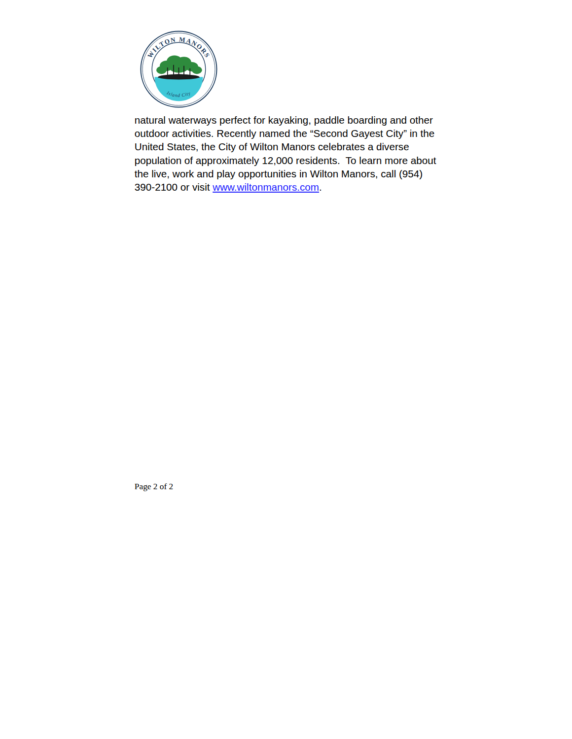WILTON MANORS Island City
natural waterways perfect for kayaking, paddle boarding and other outdoor activities. Recently named the “Second Gayest City” in the United States, the City of Wilton Manors celebrates a diverse population of approximately 12,000 residents. To learn more about the live, work and play opportunities in Wilton Manors, call (954) 390-2100 or visit www.wiltonmanors.com.
Page 2 of 2